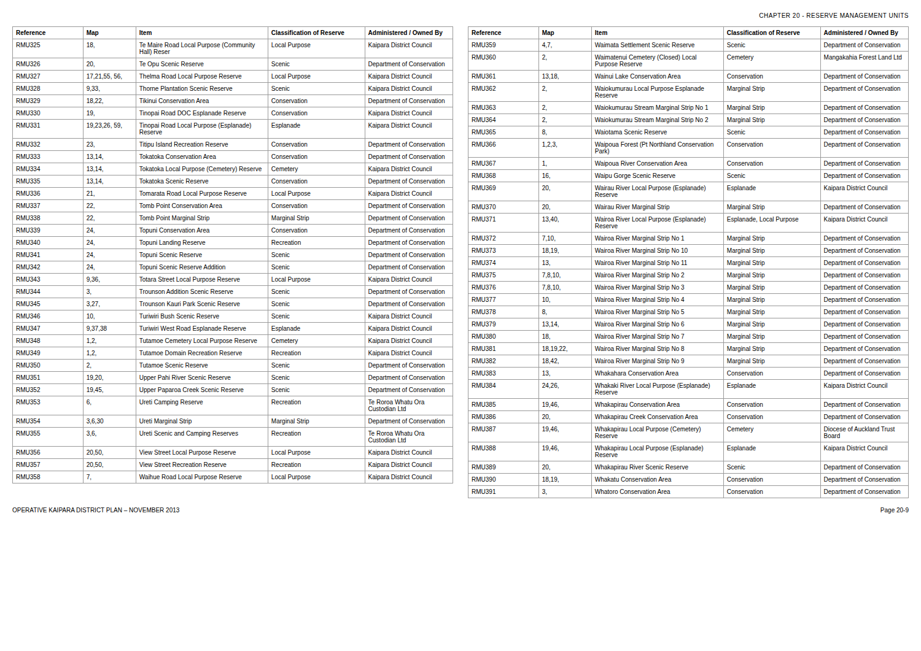CHAPTER 20 - RESERVE MANAGEMENT UNITS
| Reference | Map | Item | Classification of Reserve | Administered / Owned By |
| --- | --- | --- | --- | --- |
| RMU325 | 18, | Te Maire Road Local Purpose (Community Hall) Reser | Local Purpose | Kaipara District Council |
| RMU326 | 20, | Te Opu Scenic Reserve | Scenic | Department of Conservation |
| RMU327 | 17,21,55, 56, | Thelma Road Local Purpose Reserve | Local Purpose | Kaipara District Council |
| RMU328 | 9,33, | Thorne Plantation Scenic Reserve | Scenic | Kaipara District Council |
| RMU329 | 18,22, | Tikinui Conservation Area | Conservation | Department of Conservation |
| RMU330 | 19, | Tinopai Road DOC Esplanade Reserve | Conservation | Kaipara District Council |
| RMU331 | 19,23,26, 59, | Tinopai Road Local Purpose (Esplanade) Reserve | Esplanade | Kaipara District Council |
| RMU332 | 23, | Titipu Island Recreation Reserve | Conservation | Department of Conservation |
| RMU333 | 13,14, | Tokatoka Conservation Area | Conservation | Department of Conservation |
| RMU334 | 13,14, | Tokatoka Local Purpose (Cemetery) Reserve | Cemetery | Kaipara District Council |
| RMU335 | 13,14, | Tokatoka Scenic Reserve | Conservation | Department of Conservation |
| RMU336 | 21, | Tomarata Road Local Purpose Reserve | Local Purpose | Kaipara District Council |
| RMU337 | 22, | Tomb Point Conservation Area | Conservation | Department of Conservation |
| RMU338 | 22, | Tomb Point Marginal Strip | Marginal Strip | Department of Conservation |
| RMU339 | 24, | Topuni Conservation Area | Conservation | Department of Conservation |
| RMU340 | 24, | Topuni Landing Reserve | Recreation | Department of Conservation |
| RMU341 | 24, | Topuni Scenic Reserve | Scenic | Department of Conservation |
| RMU342 | 24, | Topuni Scenic Reserve Addition | Scenic | Department of Conservation |
| RMU343 | 9,36, | Totara Street Local Purpose Reserve | Local Purpose | Kaipara District Council |
| RMU344 | 3, | Trounson Addition Scenic Reserve | Scenic | Department of Conservation |
| RMU345 | 3,27, | Trounson Kauri Park Scenic Reserve | Scenic | Department of Conservation |
| RMU346 | 10, | Turiwiri Bush Scenic Reserve | Scenic | Kaipara District Council |
| RMU347 | 9,37,38 | Turiwiri West Road Esplanade Reserve | Esplanade | Kaipara District Council |
| RMU348 | 1,2, | Tutamoe Cemetery Local Purpose Reserve | Cemetery | Kaipara District Council |
| RMU349 | 1,2, | Tutamoe Domain Recreation Reserve | Recreation | Kaipara District Council |
| RMU350 | 2, | Tutamoe Scenic Reserve | Scenic | Department of Conservation |
| RMU351 | 19,20, | Upper Pahi River Scenic Reserve | Scenic | Department of Conservation |
| RMU352 | 19,45, | Upper Paparoa Creek Scenic Reserve | Scenic | Department of Conservation |
| RMU353 | 6, | Ureti Camping Reserve | Recreation | Te Roroa Whatu Ora Custodian Ltd |
| RMU354 | 3,6,30 | Ureti Marginal Strip | Marginal Strip | Department of Conservation |
| RMU355 | 3,6, | Ureti Scenic and Camping Reserves | Recreation | Te Roroa Whatu Ora Custodian Ltd |
| RMU356 | 20,50, | View Street Local Purpose Reserve | Local Purpose | Kaipara District Council |
| RMU357 | 20,50, | View Street Recreation Reserve | Recreation | Kaipara District Council |
| RMU358 | 7, | Waihue Road Local Purpose Reserve | Local Purpose | Kaipara District Council |
| Reference | Map | Item | Classification of Reserve | Administered / Owned By |
| --- | --- | --- | --- | --- |
| RMU359 | 4,7, | Waimata Settlement Scenic Reserve | Scenic | Department of Conservation |
| RMU360 | 2, | Waimatenui Cemetery (Closed) Local Purpose Reserve | Cemetery | Mangakahia Forest Land Ltd |
| RMU361 | 13,18, | Wainui Lake Conservation Area | Conservation | Department of Conservation |
| RMU362 | 2, | Waiokumurau Local Purpose Esplanade Reserve | Marginal Strip | Department of Conservation |
| RMU363 | 2, | Waiokumurau Stream Marginal Strip No 1 | Marginal Strip | Department of Conservation |
| RMU364 | 2, | Waiokumurau Stream Marginal Strip No 2 | Marginal Strip | Department of Conservation |
| RMU365 | 8, | Waiotama Scenic Reserve | Scenic | Department of Conservation |
| RMU366 | 1,2,3, | Waipoua Forest (Pt Northland Conservation Park) | Conservation | Department of Conservation |
| RMU367 | 1, | Waipoua River Conservation Area | Conservation | Department of Conservation |
| RMU368 | 16, | Waipu Gorge Scenic Reserve | Scenic | Department of Conservation |
| RMU369 | 20, | Wairau River Local Purpose (Esplanade) Reserve | Esplanade | Kaipara District Council |
| RMU370 | 20, | Wairau River Marginal Strip | Marginal Strip | Department of Conservation |
| RMU371 | 13,40, | Wairoa River Local Purpose (Esplanade) Reserve | Esplanade, Local Purpose | Kaipara District Council |
| RMU372 | 7,10, | Wairoa River Marginal Strip No 1 | Marginal Strip | Department of Conservation |
| RMU373 | 18,19, | Wairoa River Marginal Strip No 10 | Marginal Strip | Department of Conservation |
| RMU374 | 13, | Wairoa River Marginal Strip No 11 | Marginal Strip | Department of Conservation |
| RMU375 | 7,8,10, | Wairoa River Marginal Strip No 2 | Marginal Strip | Department of Conservation |
| RMU376 | 7,8,10, | Wairoa River Marginal Strip No 3 | Marginal Strip | Department of Conservation |
| RMU377 | 10, | Wairoa River Marginal Strip No 4 | Marginal Strip | Department of Conservation |
| RMU378 | 8, | Wairoa River Marginal Strip No 5 | Marginal Strip | Department of Conservation |
| RMU379 | 13,14, | Wairoa River Marginal Strip No 6 | Marginal Strip | Department of Conservation |
| RMU380 | 18, | Wairoa River Marginal Strip No 7 | Marginal Strip | Department of Conservation |
| RMU381 | 18,19,22, | Wairoa River Marginal Strip No 8 | Marginal Strip | Department of Conservation |
| RMU382 | 18,42, | Wairoa River Marginal Strip No 9 | Marginal Strip | Department of Conservation |
| RMU383 | 13, | Whakahara Conservation Area | Conservation | Department of Conservation |
| RMU384 | 24,26, | Whakaki River Local Purpose (Esplanade) Reserve | Esplanade | Kaipara District Council |
| RMU385 | 19,46, | Whakapirau Conservation Area | Conservation | Department of Conservation |
| RMU386 | 20, | Whakapirau Creek Conservation Area | Conservation | Department of Conservation |
| RMU387 | 19,46, | Whakapirau Local Purpose (Cemetery) Reserve | Cemetery | Diocese of Auckland Trust Board |
| RMU388 | 19,46, | Whakapirau Local Purpose (Esplanade) Reserve | Esplanade | Kaipara District Council |
| RMU389 | 20, | Whakapirau River Scenic Reserve | Scenic | Department of Conservation |
| RMU390 | 18,19, | Whakatu Conservation Area | Conservation | Department of Conservation |
| RMU391 | 3, | Whatoro Conservation Area | Conservation | Department of Conservation |
OPERATIVE KAIPARA DISTRICT PLAN – NOVEMBER 2013 Page 20-9